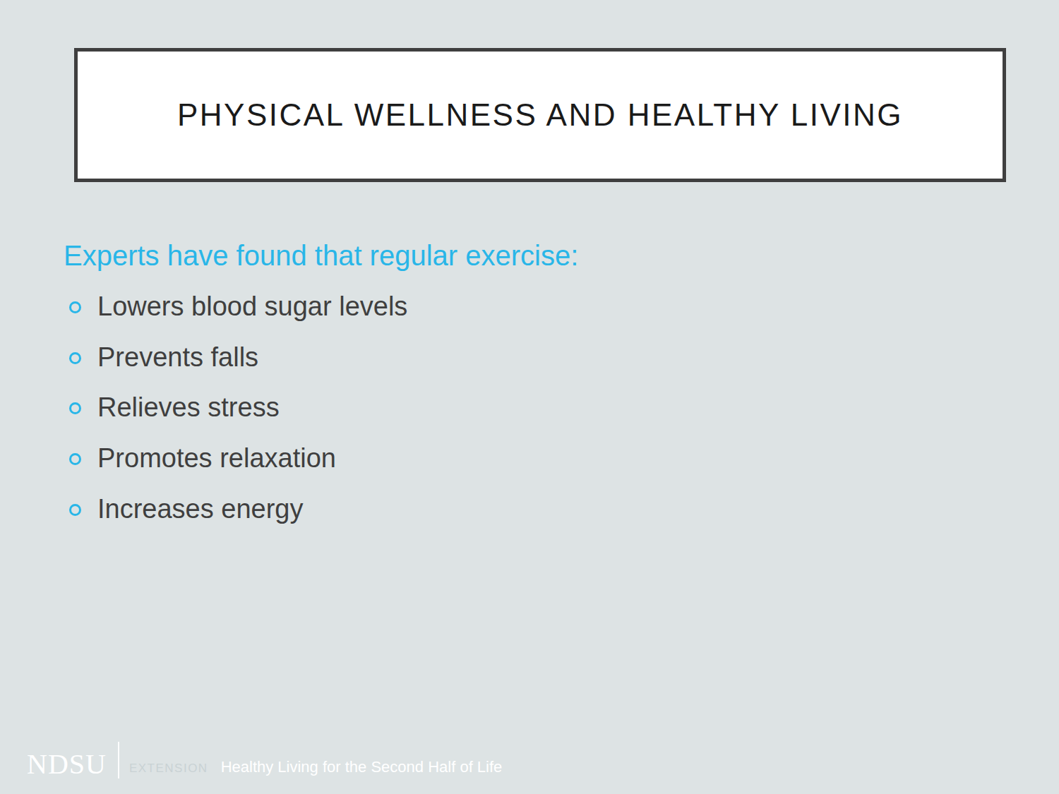Physical Wellness and Healthy Living
Experts have found that regular exercise:
Lowers blood sugar levels
Prevents falls
Relieves stress
Promotes relaxation
Increases energy
NDSU EXTENSION Healthy Living for the Second Half of Life